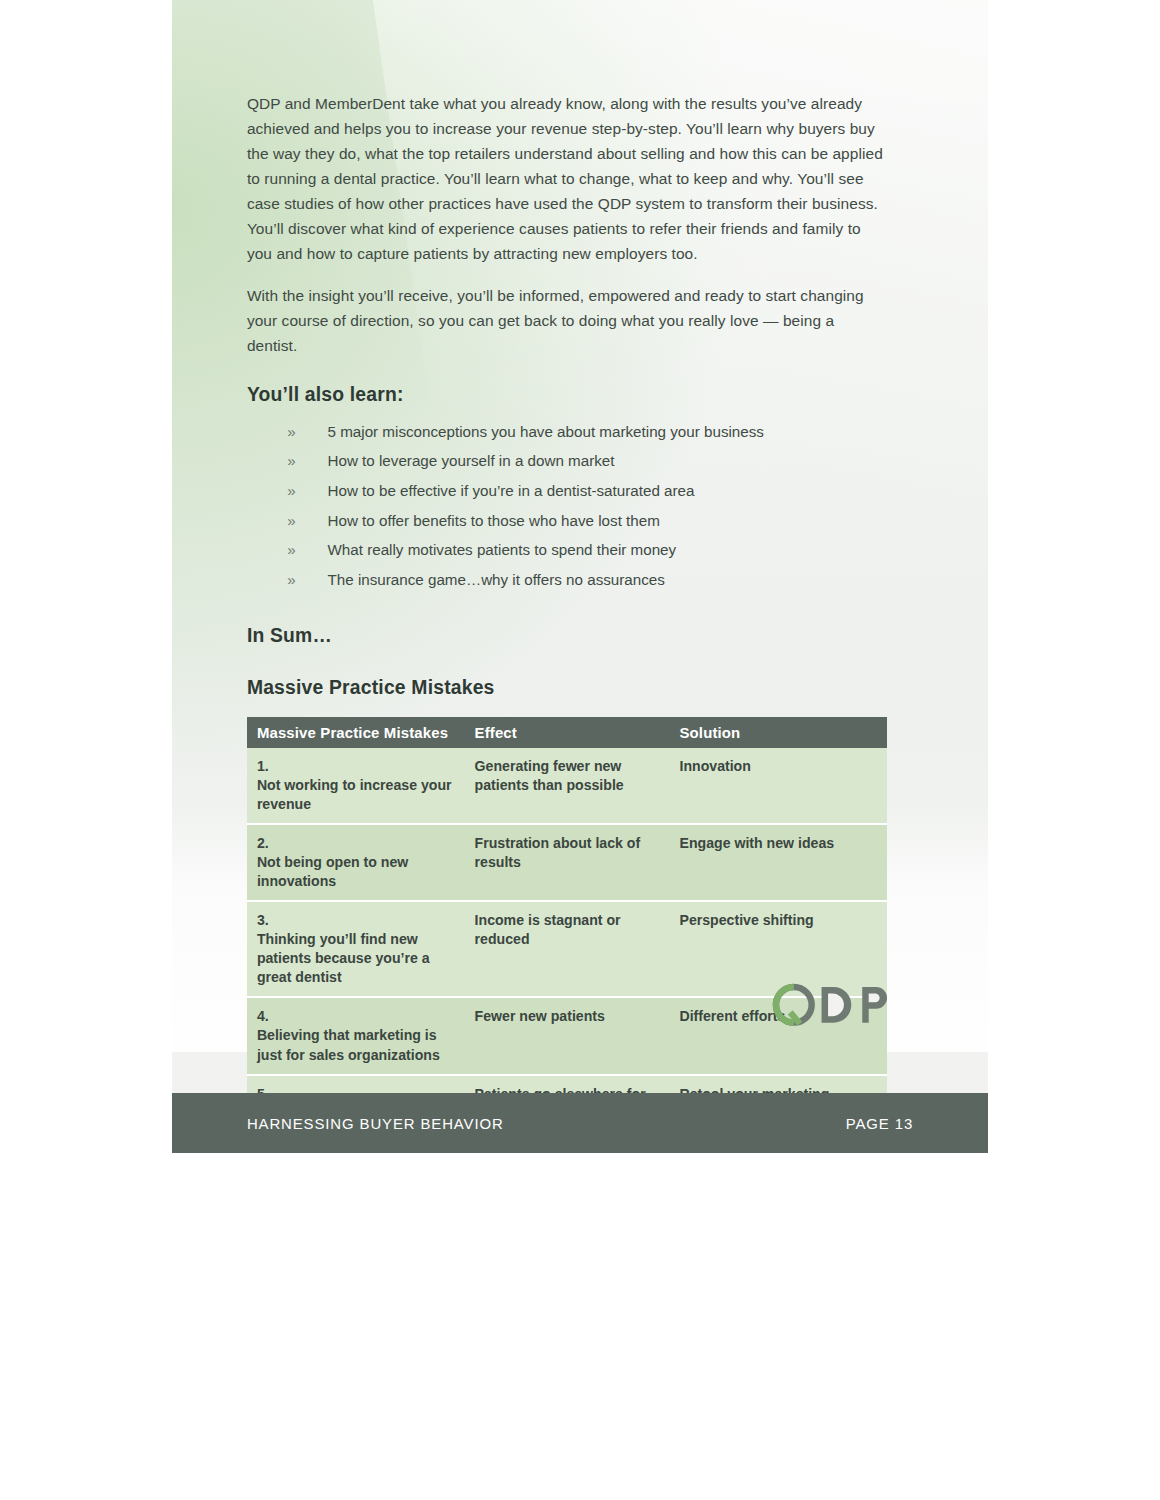QDP and MemberDent take what you already know, along with the results you’ve already achieved and helps you to increase your revenue step-by-step. You’ll learn why buyers buy the way they do, what the top retailers understand about selling and how this can be applied to running a dental practice. You’ll learn what to change, what to keep and why. You’ll see case studies of how other practices have used the QDP system to transform their business. You’ll discover what kind of experience causes patients to refer their friends and family to you and how to capture patients by attracting new employers too.
With the insight you’ll receive, you’ll be informed, empowered and ready to start changing your course of direction, so you can get back to doing what you really love — being a dentist.
You’ll also learn:
5 major misconceptions you have about marketing your business
How to leverage yourself in a down market
How to be effective if you’re in a dentist-saturated area
How to offer benefits to those who have lost them
What really motivates patients to spend their money
The insurance game…why it offers no assurances
In Sum…
Massive Practice Mistakes
| Massive Practice Mistakes | Effect | Solution |
| --- | --- | --- |
| 1. Not working to increase your revenue | Generating fewer new patients than possible | Innovation |
| 2. Not being open to new innovations | Frustration about lack of results | Engage with new ideas |
| 3. Thinking you’ll find new patients because you’re a great dentist | Income is stagnant or reduced | Perspective shifting |
| 4. Believing that marketing is just for sales organizations | Fewer new patients | Different efforts |
| 5. Expecting that patients know what services you provide | Patients go elsewhere for treatment you could provide | Retool your marketing |
HARNESSING BUYER BEHAVIOR PAGE 13